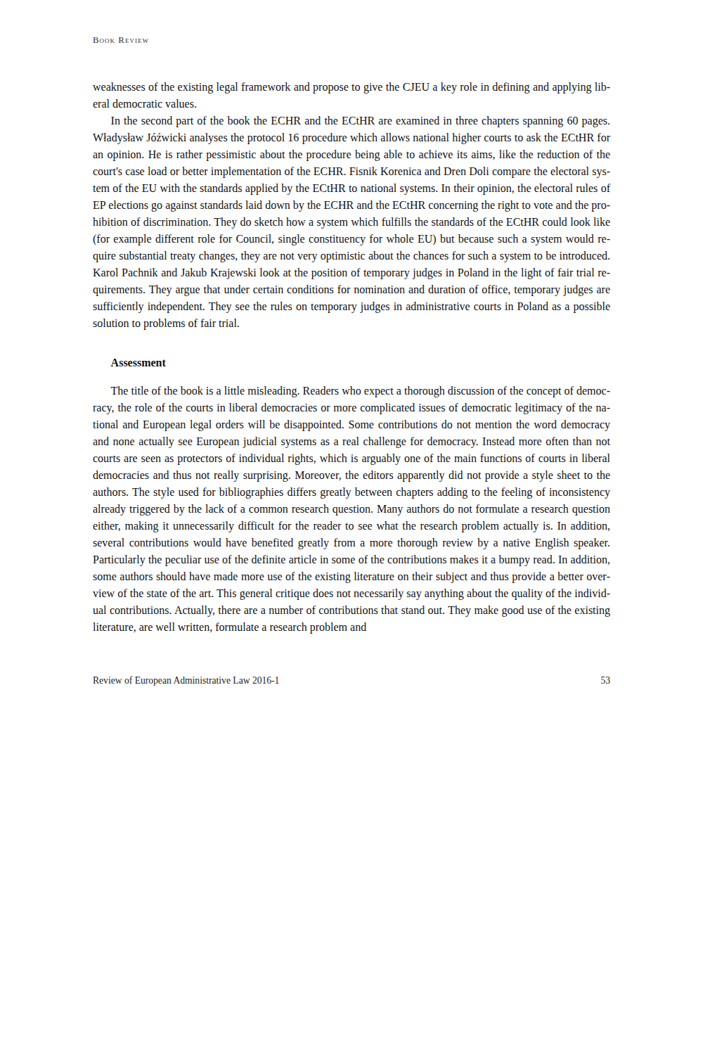Book Review
weaknesses of the existing legal framework and propose to give the CJEU a key role in defining and applying liberal democratic values.
In the second part of the book the ECHR and the ECtHR are examined in three chapters spanning 60 pages. Władysław Jóźwicki analyses the protocol 16 procedure which allows national higher courts to ask the ECtHR for an opinion. He is rather pessimistic about the procedure being able to achieve its aims, like the reduction of the court's case load or better implementation of the ECHR. Fisnik Korenica and Dren Doli compare the electoral system of the EU with the standards applied by the ECtHR to national systems. In their opinion, the electoral rules of EP elections go against standards laid down by the ECHR and the ECtHR concerning the right to vote and the prohibition of discrimination. They do sketch how a system which fulfills the standards of the ECtHR could look like (for example different role for Council, single constituency for whole EU) but because such a system would require substantial treaty changes, they are not very optimistic about the chances for such a system to be introduced. Karol Pachnik and Jakub Krajewski look at the position of temporary judges in Poland in the light of fair trial requirements. They argue that under certain conditions for nomination and duration of office, temporary judges are sufficiently independent. They see the rules on temporary judges in administrative courts in Poland as a possible solution to problems of fair trial.
Assessment
The title of the book is a little misleading. Readers who expect a thorough discussion of the concept of democracy, the role of the courts in liberal democracies or more complicated issues of democratic legitimacy of the national and European legal orders will be disappointed. Some contributions do not mention the word democracy and none actually see European judicial systems as a real challenge for democracy. Instead more often than not courts are seen as protectors of individual rights, which is arguably one of the main functions of courts in liberal democracies and thus not really surprising. Moreover, the editors apparently did not provide a style sheet to the authors. The style used for bibliographies differs greatly between chapters adding to the feeling of inconsistency already triggered by the lack of a common research question. Many authors do not formulate a research question either, making it unnecessarily difficult for the reader to see what the research problem actually is. In addition, several contributions would have benefited greatly from a more thorough review by a native English speaker. Particularly the peculiar use of the definite article in some of the contributions makes it a bumpy read. In addition, some authors should have made more use of the existing literature on their subject and thus provide a better overview of the state of the art. This general critique does not necessarily say anything about the quality of the individual contributions. Actually, there are a number of contributions that stand out. They make good use of the existing literature, are well written, formulate a research problem and
Review of European Administrative Law 2016-1 53